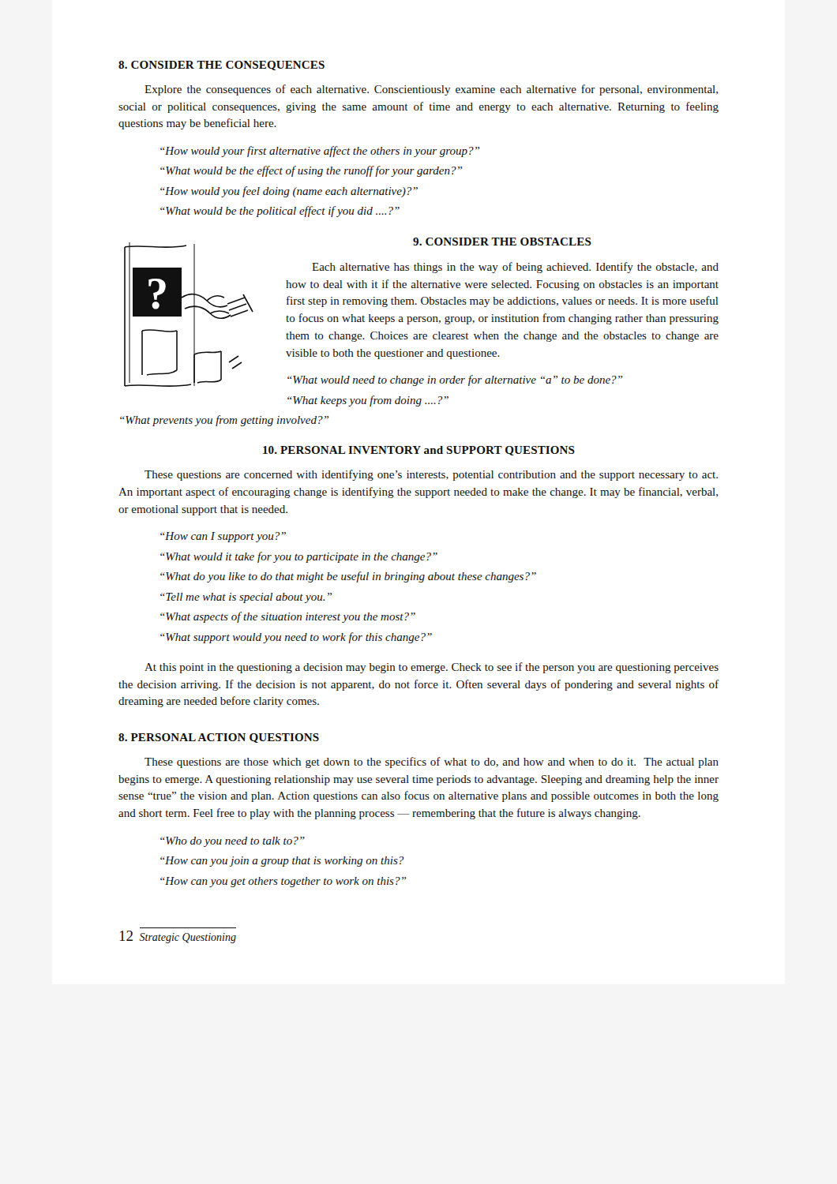8. CONSIDER THE CONSEQUENCES
Explore the consequences of each alternative. Conscientiously examine each alternative for personal, environmental, social or political consequences, giving the same amount of time and energy to each alternative. Returning to feeling questions may be beneficial here.
“How would your first alternative affect the others in your group?”
“What would be the effect of using the runoff for your garden?”
“How would you feel doing (name each alternative)?”
“What would be the political effect if you did ....?”
?
9. CONSIDER THE OBSTACLES
Each alternative has things in the way of being achieved. Identify the obstacle, and how to deal with it if the alternative were selected. Focusing on obstacles is an important first step in removing them. Obstacles may be addictions, values or needs. It is more useful to focus on what keeps a person, group, or institution from changing rather than pressuring them to change. Choices are clearest when the change and the obstacles to change are visible to both the questioner and questionee.
“What would need to change in order for alternative “a” to be done?”
“What keeps you from doing ....?”
“What prevents you from getting involved?”
10. PERSONAL INVENTORY and SUPPORT QUESTIONS
These questions are concerned with identifying one’s interests, potential contribution and the support necessary to act. An important aspect of encouraging change is identifying the support needed to make the change. It may be financial, verbal, or emotional support that is needed.
“How can I support you?”
“What would it take for you to participate in the change?”
“What do you like to do that might be useful in bringing about these changes?”
“Tell me what is special about you.”
“What aspects of the situation interest you the most?”
“What support would you need to work for this change?”
At this point in the questioning a decision may begin to emerge. Check to see if the person you are questioning perceives the decision arriving. If the decision is not apparent, do not force it. Often several days of pondering and several nights of dreaming are needed before clarity comes.
8. PERSONAL ACTION QUESTIONS
These questions are those which get down to the specifics of what to do, and how and when to do it. The actual plan begins to emerge. A questioning relationship may use several time periods to advantage. Sleeping and dreaming help the inner sense “true” the vision and plan. Action questions can also focus on alternative plans and possible outcomes in both the long and short term. Feel free to play with the planning process — remembering that the future is always changing.
“Who do you need to talk to?”
“How can you join a group that is working on this?
“How can you get others together to work on this?”
12 Strategic Questioning